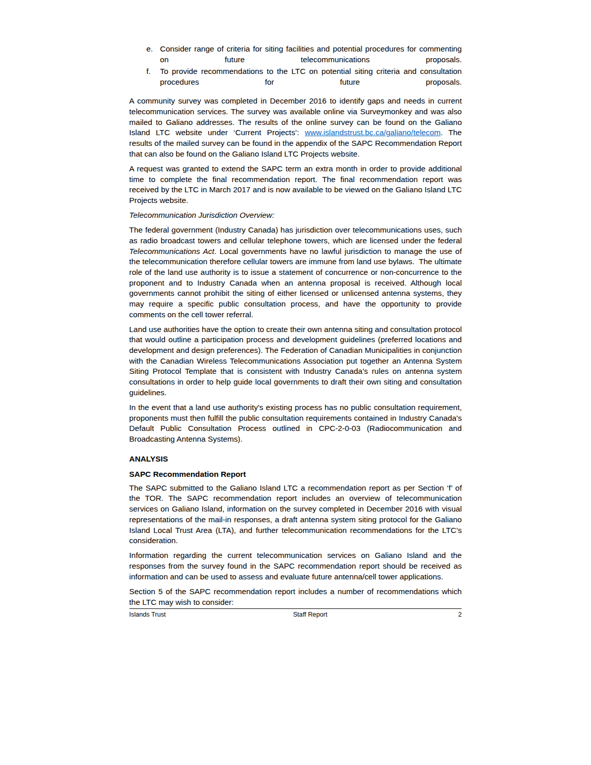e.
Consider range of criteria for siting facilities and potential procedures for commenting on future telecommunications proposals.
f.
To provide recommendations to the LTC on potential siting criteria and consultation procedures for future proposals.
A community survey was completed in December 2016 to identify gaps and needs in current telecommunication services. The survey was available online via Surveymonkey and was also mailed to Galiano addresses. The results of the online survey can be found on the Galiano Island LTC website under ‘Current Projects’: www.islandstrust.bc.ca/galiano/telecom. The results of the mailed survey can be found in the appendix of the SAPC Recommendation Report that can also be found on the Galiano Island LTC Projects website.
A request was granted to extend the SAPC term an extra month in order to provide additional time to complete the final recommendation report. The final recommendation report was received by the LTC in March 2017 and is now available to be viewed on the Galiano Island LTC Projects website.
Telecommunication Jurisdiction Overview:
The federal government (Industry Canada) has jurisdiction over telecommunications uses, such as radio broadcast towers and cellular telephone towers, which are licensed under the federal Telecommunications Act. Local governments have no lawful jurisdiction to manage the use of the telecommunication therefore cellular towers are immune from land use bylaws. The ultimate role of the land use authority is to issue a statement of concurrence or non-concurrence to the proponent and to Industry Canada when an antenna proposal is received. Although local governments cannot prohibit the siting of either licensed or unlicensed antenna systems, they may require a specific public consultation process, and have the opportunity to provide comments on the cell tower referral.
Land use authorities have the option to create their own antenna siting and consultation protocol that would outline a participation process and development guidelines (preferred locations and development and design preferences). The Federation of Canadian Municipalities in conjunction with the Canadian Wireless Telecommunications Association put together an Antenna System Siting Protocol Template that is consistent with Industry Canada’s rules on antenna system consultations in order to help guide local governments to draft their own siting and consultation guidelines.
In the event that a land use authority's existing process has no public consultation requirement, proponents must then fulfill the public consultation requirements contained in Industry Canada's Default Public Consultation Process outlined in CPC-2-0-03 (Radiocommunication and Broadcasting Antenna Systems).
ANALYSIS
SAPC Recommendation Report
The SAPC submitted to the Galiano Island LTC a recommendation report as per Section ‘f’ of the TOR. The SAPC recommendation report includes an overview of telecommunication services on Galiano Island, information on the survey completed in December 2016 with visual representations of the mail-in responses, a draft antenna system siting protocol for the Galiano Island Local Trust Area (LTA), and further telecommunication recommendations for the LTC’s consideration.
Information regarding the current telecommunication services on Galiano Island and the responses from the survey found in the SAPC recommendation report should be received as information and can be used to assess and evaluate future antenna/cell tower applications.
Section 5 of the SAPC recommendation report includes a number of recommendations which the LTC may wish to consider:
Islands Trust
Staff Report
2